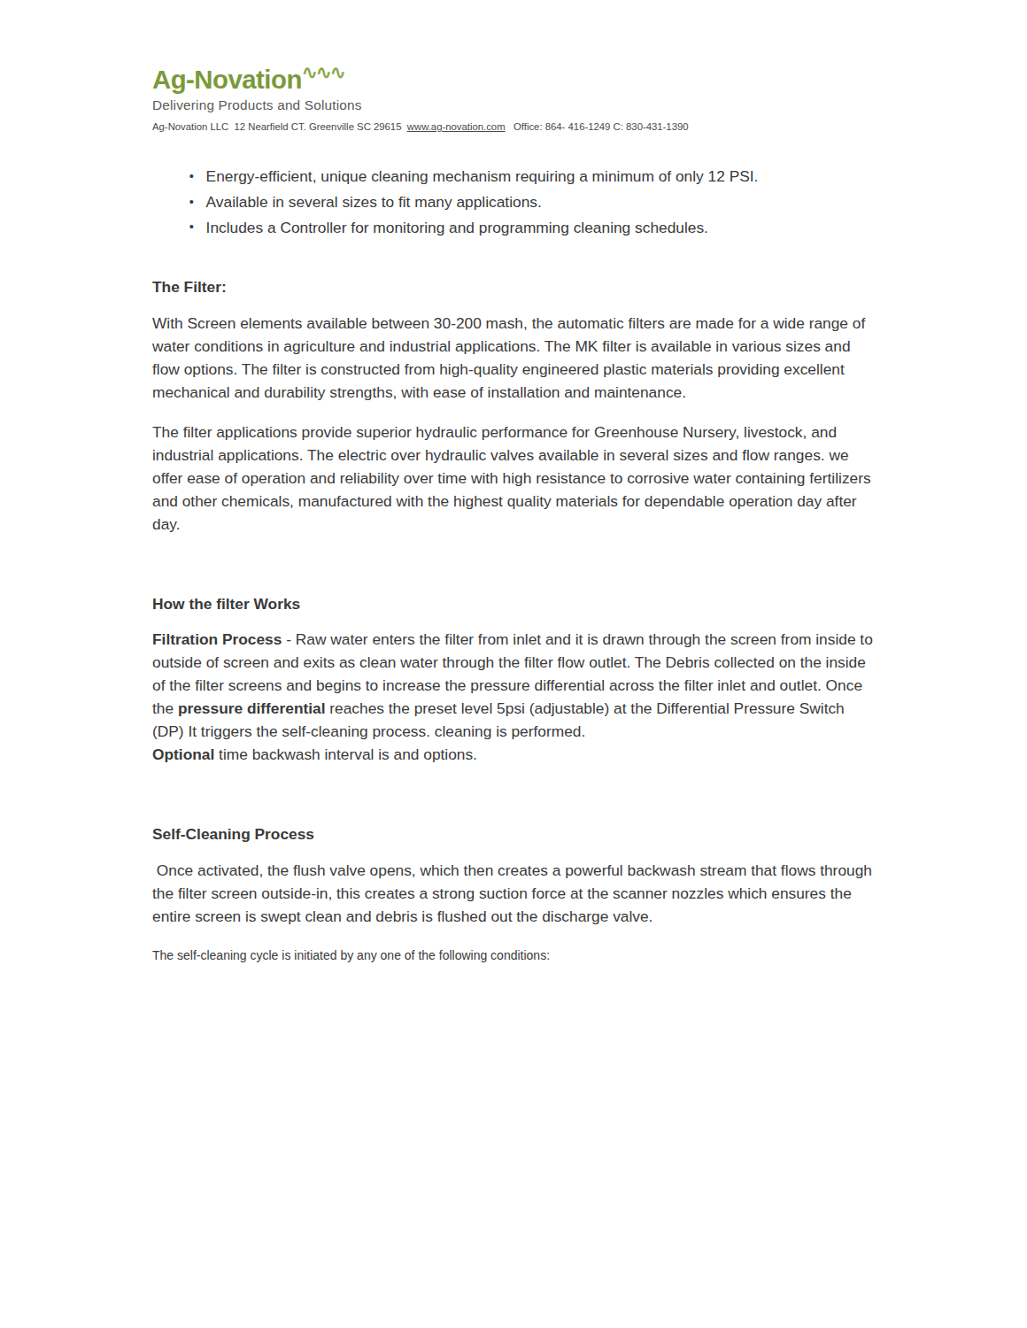Ag-Novation∿∿∿
Delivering Products and Solutions
Ag-Novation LLC 12 Nearfield CT. Greenville SC 29615 www.ag-novation.com Office: 864- 416-1249 C: 830-431-1390
Energy-efficient, unique cleaning mechanism requiring a minimum of only 12 PSI.
Available in several sizes to fit many applications.
Includes a Controller for monitoring and programming cleaning schedules.
The Filter:
With Screen elements available between 30-200 mash, the automatic filters are made for a wide range of water conditions in agriculture and industrial applications. The MK filter is available in various sizes and flow options. The filter is constructed from high-quality engineered plastic materials providing excellent mechanical and durability strengths, with ease of installation and maintenance.
The filter applications provide superior hydraulic performance for Greenhouse Nursery, livestock, and industrial applications. The electric over hydraulic valves available in several sizes and flow ranges. we offer ease of operation and reliability over time with high resistance to corrosive water containing fertilizers and other chemicals, manufactured with the highest quality materials for dependable operation day after day.
How the filter Works
Filtration Process - Raw water enters the filter from inlet and it is drawn through the screen from inside to outside of screen and exits as clean water through the filter flow outlet. The Debris collected on the inside of the filter screens and begins to increase the pressure differential across the filter inlet and outlet. Once the pressure differential reaches the preset level 5psi (adjustable) at the Differential Pressure Switch (DP) It triggers the self-cleaning process. cleaning is performed.
Optional time backwash interval is and options.
Self-Cleaning Process
Once activated, the flush valve opens, which then creates a powerful backwash stream that flows through the filter screen outside-in, this creates a strong suction force at the scanner nozzles which ensures the entire screen is swept clean and debris is flushed out the discharge valve.
The self-cleaning cycle is initiated by any one of the following conditions: